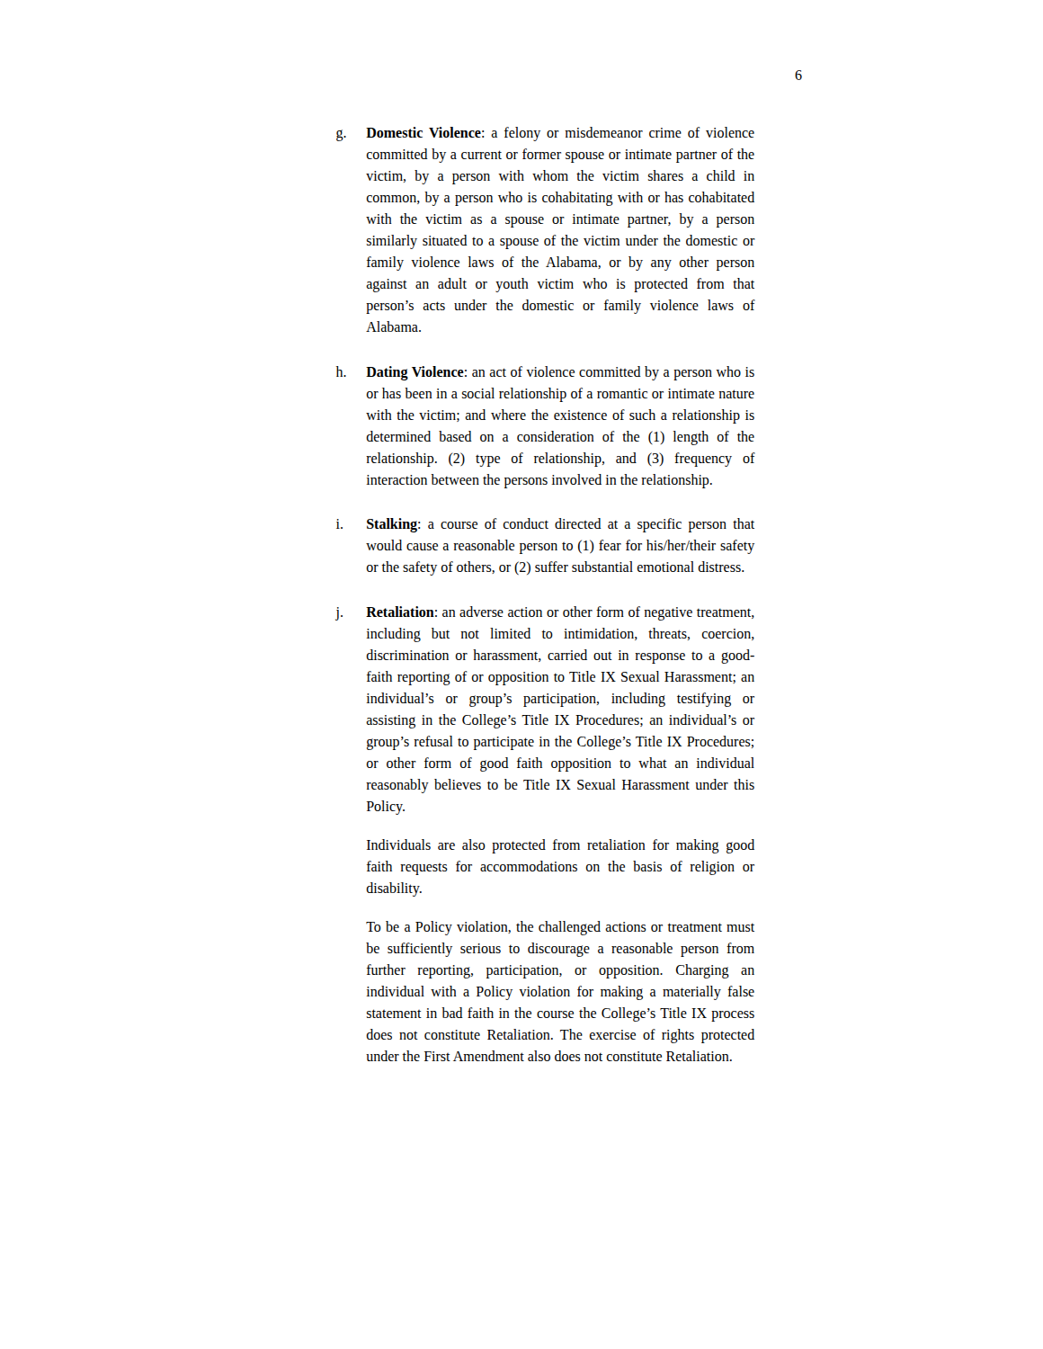6
g. Domestic Violence: a felony or misdemeanor crime of violence committed by a current or former spouse or intimate partner of the victim, by a person with whom the victim shares a child in common, by a person who is cohabitating with or has cohabitated with the victim as a spouse or intimate partner, by a person similarly situated to a spouse of the victim under the domestic or family violence laws of the Alabama, or by any other person against an adult or youth victim who is protected from that person’s acts under the domestic or family violence laws of Alabama.
h. Dating Violence: an act of violence committed by a person who is or has been in a social relationship of a romantic or intimate nature with the victim; and where the existence of such a relationship is determined based on a consideration of the (1) length of the relationship. (2) type of relationship, and (3) frequency of interaction between the persons involved in the relationship.
i. Stalking: a course of conduct directed at a specific person that would cause a reasonable person to (1) fear for his/her/their safety or the safety of others, or (2) suffer substantial emotional distress.
j. Retaliation: an adverse action or other form of negative treatment, including but not limited to intimidation, threats, coercion, discrimination or harassment, carried out in response to a good-faith reporting of or opposition to Title IX Sexual Harassment; an individual’s or group’s participation, including testifying or assisting in the College’s Title IX Procedures; an individual’s or group’s refusal to participate in the College’s Title IX Procedures; or other form of good faith opposition to what an individual reasonably believes to be Title IX Sexual Harassment under this Policy.
Individuals are also protected from retaliation for making good faith requests for accommodations on the basis of religion or disability.
To be a Policy violation, the challenged actions or treatment must be sufficiently serious to discourage a reasonable person from further reporting, participation, or opposition. Charging an individual with a Policy violation for making a materially false statement in bad faith in the course the College’s Title IX process does not constitute Retaliation. The exercise of rights protected under the First Amendment also does not constitute Retaliation.